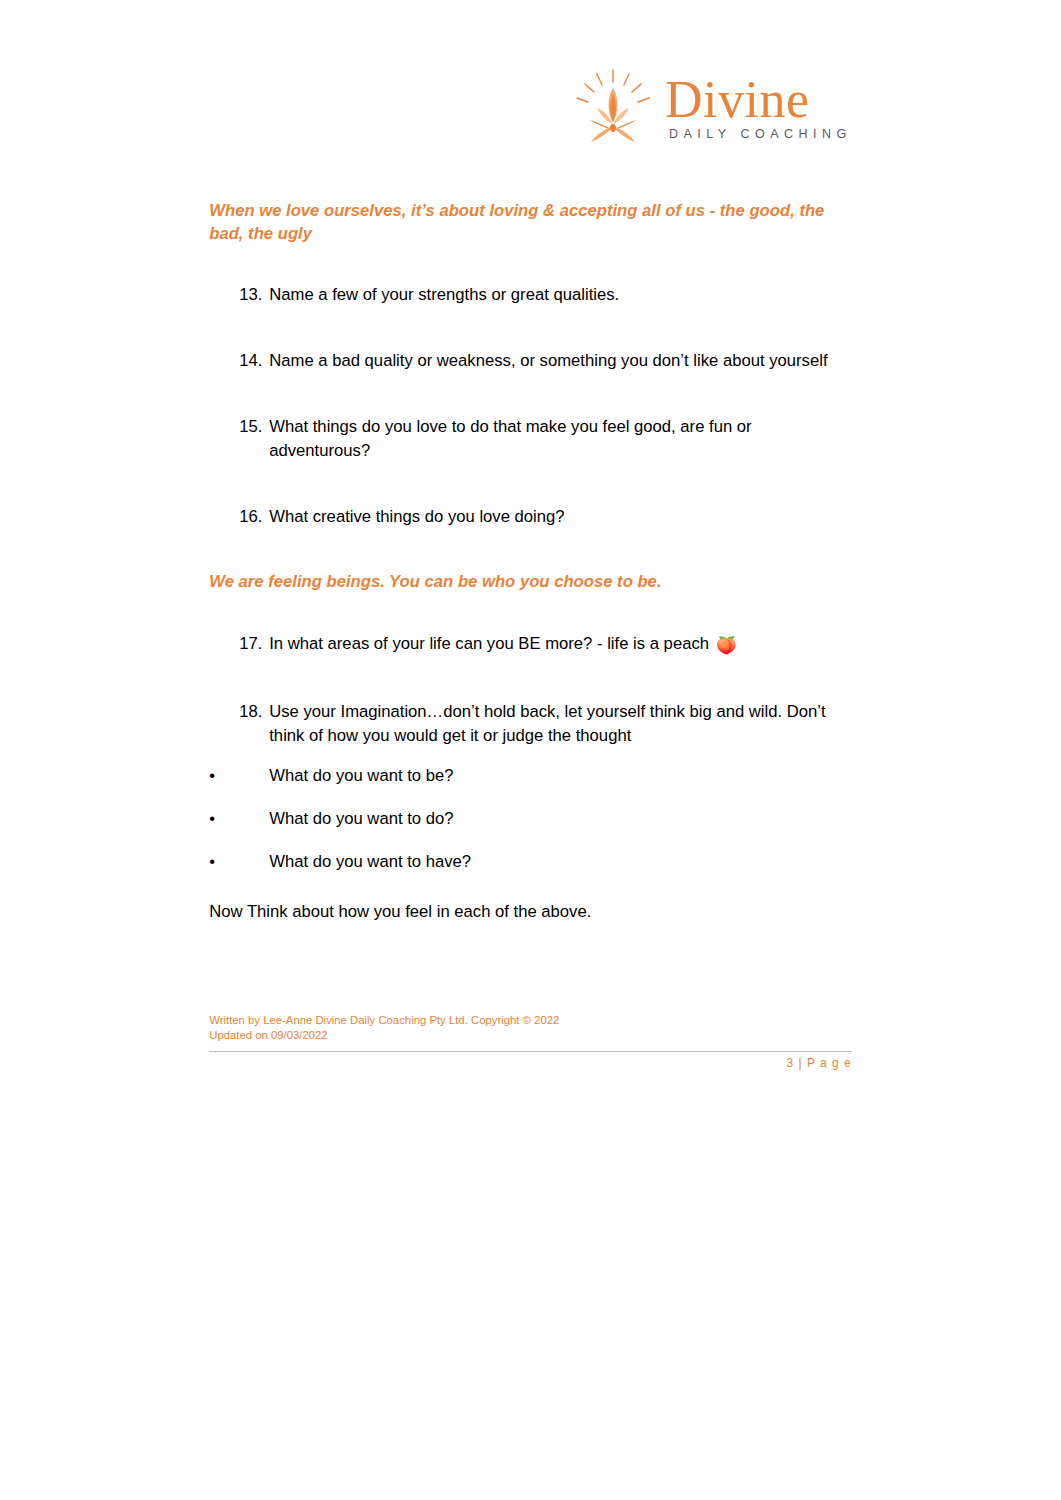Divine Daily Coaching
When we love ourselves, it’s about loving & accepting all of us - the good, the bad, the ugly
Name a few of your strengths or great qualities.
Name a bad quality or weakness, or something you don’t like about yourself
What things do you love to do that make you feel good, are fun or adventurous?
What creative things do you love doing?
We are feeling beings. You can be who you choose to be.
In what areas of your life can you BE more? - life is a peach 🍑
Use your Imagination…don’t hold back, let yourself think big and wild. Don’t think of how you would get it or judge the thought
What do you want to be?
What do you want to do?
What do you want to have?
Now Think about how you feel in each of the above.
Written by Lee-Anne Divine Daily Coaching Pty Ltd. Copyright © 2022
Updated on 09/03/2022
3 | P a g e